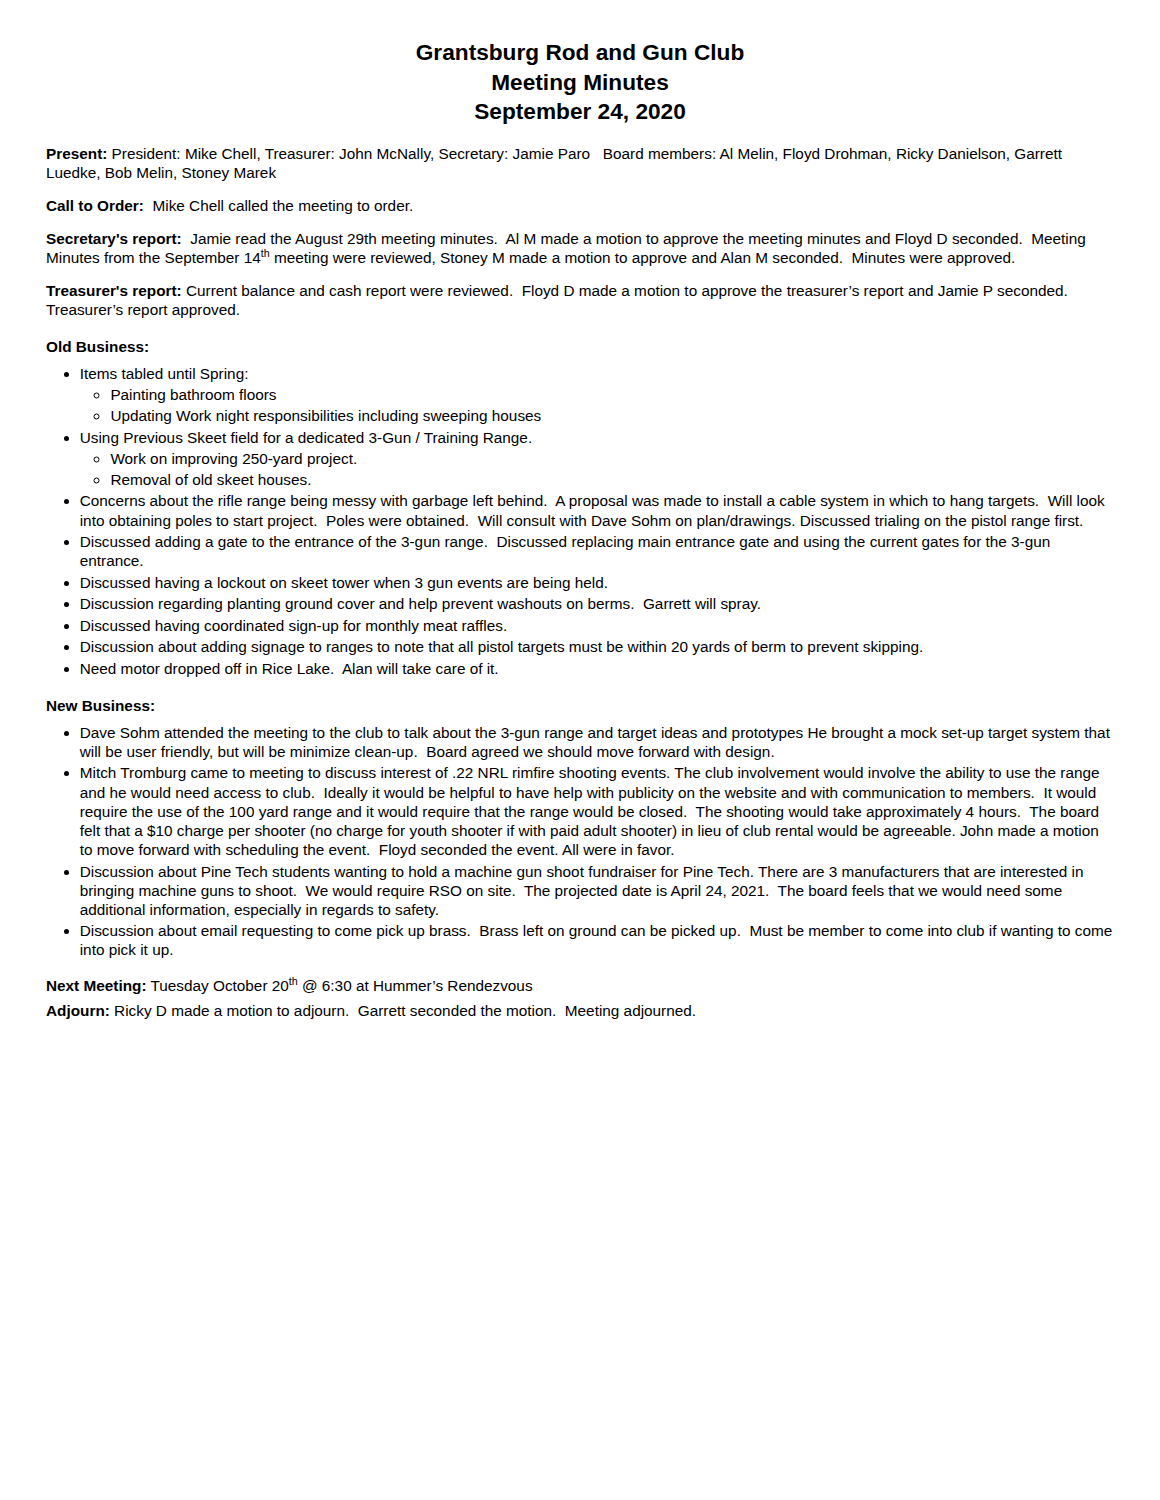Grantsburg Rod and Gun Club Meeting Minutes September 24, 2020
Present: President: Mike Chell, Treasurer: John McNally, Secretary: Jamie Paro Board members: Al Melin, Floyd Drohman, Ricky Danielson, Garrett Luedke, Bob Melin, Stoney Marek
Call to Order: Mike Chell called the meeting to order.
Secretary's report: Jamie read the August 29th meeting minutes. Al M made a motion to approve the meeting minutes and Floyd D seconded. Meeting Minutes from the September 14th meeting were reviewed, Stoney M made a motion to approve and Alan M seconded. Minutes were approved.
Treasurer's report: Current balance and cash report were reviewed. Floyd D made a motion to approve the treasurer’s report and Jamie P seconded. Treasurer’s report approved.
Old Business:
Items tabled until Spring:
Painting bathroom floors
Updating Work night responsibilities including sweeping houses
Using Previous Skeet field for a dedicated 3-Gun / Training Range.
Work on improving 250-yard project.
Removal of old skeet houses.
Concerns about the rifle range being messy with garbage left behind. A proposal was made to install a cable system in which to hang targets. Will look into obtaining poles to start project. Poles were obtained. Will consult with Dave Sohm on plan/drawings. Discussed trialing on the pistol range first.
Discussed adding a gate to the entrance of the 3-gun range. Discussed replacing main entrance gate and using the current gates for the 3-gun entrance.
Discussed having a lockout on skeet tower when 3 gun events are being held.
Discussion regarding planting ground cover and help prevent washouts on berms. Garrett will spray.
Discussed having coordinated sign-up for monthly meat raffles.
Discussion about adding signage to ranges to note that all pistol targets must be within 20 yards of berm to prevent skipping.
Need motor dropped off in Rice Lake. Alan will take care of it.
New Business:
Dave Sohm attended the meeting to the club to talk about the 3-gun range and target ideas and prototypes He brought a mock set-up target system that will be user friendly, but will be minimize clean-up. Board agreed we should move forward with design.
Mitch Tromburg came to meeting to discuss interest of .22 NRL rimfire shooting events. The club involvement would involve the ability to use the range and he would need access to club. Ideally it would be helpful to have help with publicity on the website and with communication to members. It would require the use of the 100 yard range and it would require that the range would be closed. The shooting would take approximately 4 hours. The board felt that a $10 charge per shooter (no charge for youth shooter if with paid adult shooter) in lieu of club rental would be agreeable. John made a motion to move forward with scheduling the event. Floyd seconded the event. All were in favor.
Discussion about Pine Tech students wanting to hold a machine gun shoot fundraiser for Pine Tech. There are 3 manufacturers that are interested in bringing machine guns to shoot. We would require RSO on site. The projected date is April 24, 2021. The board feels that we would need some additional information, especially in regards to safety.
Discussion about email requesting to come pick up brass. Brass left on ground can be picked up. Must be member to come into club if wanting to come into pick it up.
Next Meeting: Tuesday October 20th @ 6:30 at Hummer’s Rendezvous
Adjourn: Ricky D made a motion to adjourn. Garrett seconded the motion. Meeting adjourned.